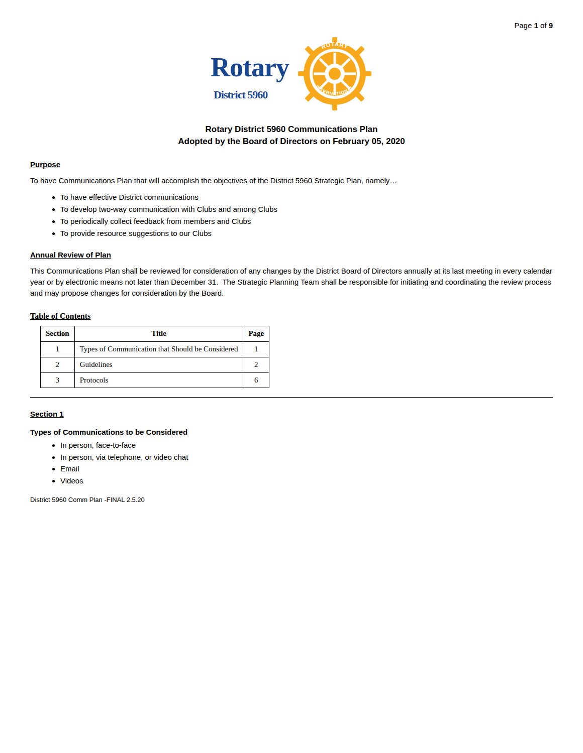Page 1 of 9
RotaryDistrict 5960 ROTARY INTERNATIONAL
Rotary District 5960 Communications PlanAdopted by the Board of Directors on February 05, 2020
Purpose
To have Communications Plan that will accomplish the objectives of the District 5960 Strategic Plan, namely…
To have effective District communications
To develop two-way communication with Clubs and among Clubs
To periodically collect feedback from members and Clubs
To provide resource suggestions to our Clubs
Annual Review of Plan
This Communications Plan shall be reviewed for consideration of any changes by the District Board of Directors annually at its last meeting in every calendar year or by electronic means not later than December 31. The Strategic Planning Team shall be responsible for initiating and coordinating the review process and may propose changes for consideration by the Board.
Table of Contents
| Section | Title | Page |
| --- | --- | --- |
| 1 | Types of Communication that Should be Considered | 1 |
| 2 | Guidelines | 2 |
| 3 | Protocols | 6 |
Section 1
Types of Communications to be Considered
In person, face-to-face
In person, via telephone, or video chat
Email
Videos
District 5960 Comm Plan -FINAL 2.5.20